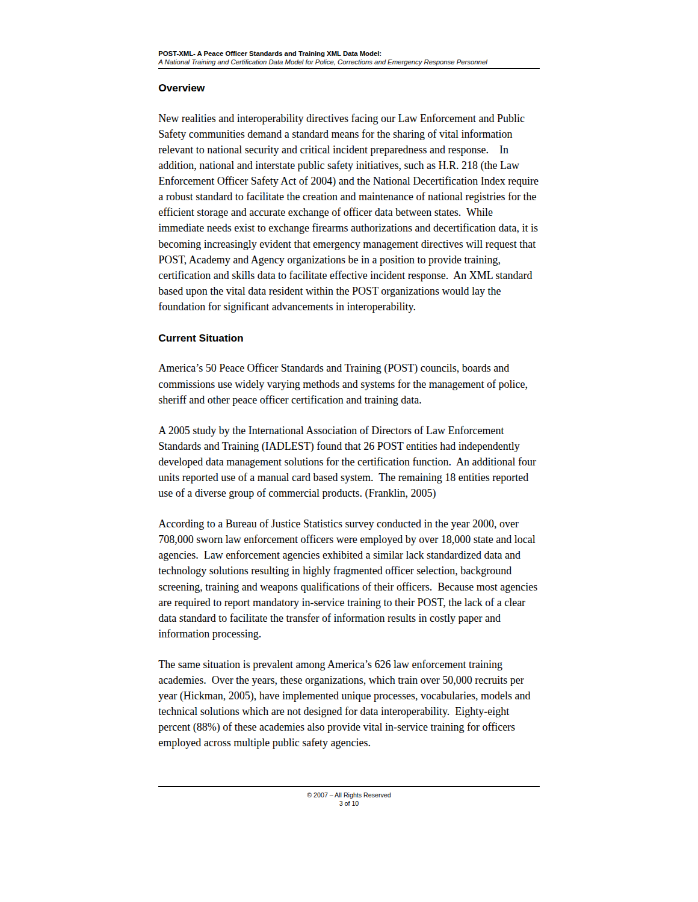POST-XML- A Peace Officer Standards and Training XML Data Model:
A National Training and Certification Data Model for Police, Corrections and Emergency Response Personnel
Overview
New realities and interoperability directives facing our Law Enforcement and Public Safety communities demand a standard means for the sharing of vital information relevant to national security and critical incident preparedness and response. In addition, national and interstate public safety initiatives, such as H.R. 218 (the Law Enforcement Officer Safety Act of 2004) and the National Decertification Index require a robust standard to facilitate the creation and maintenance of national registries for the efficient storage and accurate exchange of officer data between states. While immediate needs exist to exchange firearms authorizations and decertification data, it is becoming increasingly evident that emergency management directives will request that POST, Academy and Agency organizations be in a position to provide training, certification and skills data to facilitate effective incident response. An XML standard based upon the vital data resident within the POST organizations would lay the foundation for significant advancements in interoperability.
Current Situation
America’s 50 Peace Officer Standards and Training (POST) councils, boards and commissions use widely varying methods and systems for the management of police, sheriff and other peace officer certification and training data.
A 2005 study by the International Association of Directors of Law Enforcement Standards and Training (IADLEST) found that 26 POST entities had independently developed data management solutions for the certification function. An additional four units reported use of a manual card based system. The remaining 18 entities reported use of a diverse group of commercial products. (Franklin, 2005)
According to a Bureau of Justice Statistics survey conducted in the year 2000, over 708,000 sworn law enforcement officers were employed by over 18,000 state and local agencies. Law enforcement agencies exhibited a similar lack standardized data and technology solutions resulting in highly fragmented officer selection, background screening, training and weapons qualifications of their officers. Because most agencies are required to report mandatory in-service training to their POST, the lack of a clear data standard to facilitate the transfer of information results in costly paper and information processing.
The same situation is prevalent among America’s 626 law enforcement training academies. Over the years, these organizations, which train over 50,000 recruits per year (Hickman, 2005), have implemented unique processes, vocabularies, models and technical solutions which are not designed for data interoperability. Eighty-eight percent (88%) of these academies also provide vital in-service training for officers employed across multiple public safety agencies.
© 2007 – All Rights Reserved
3 of 10